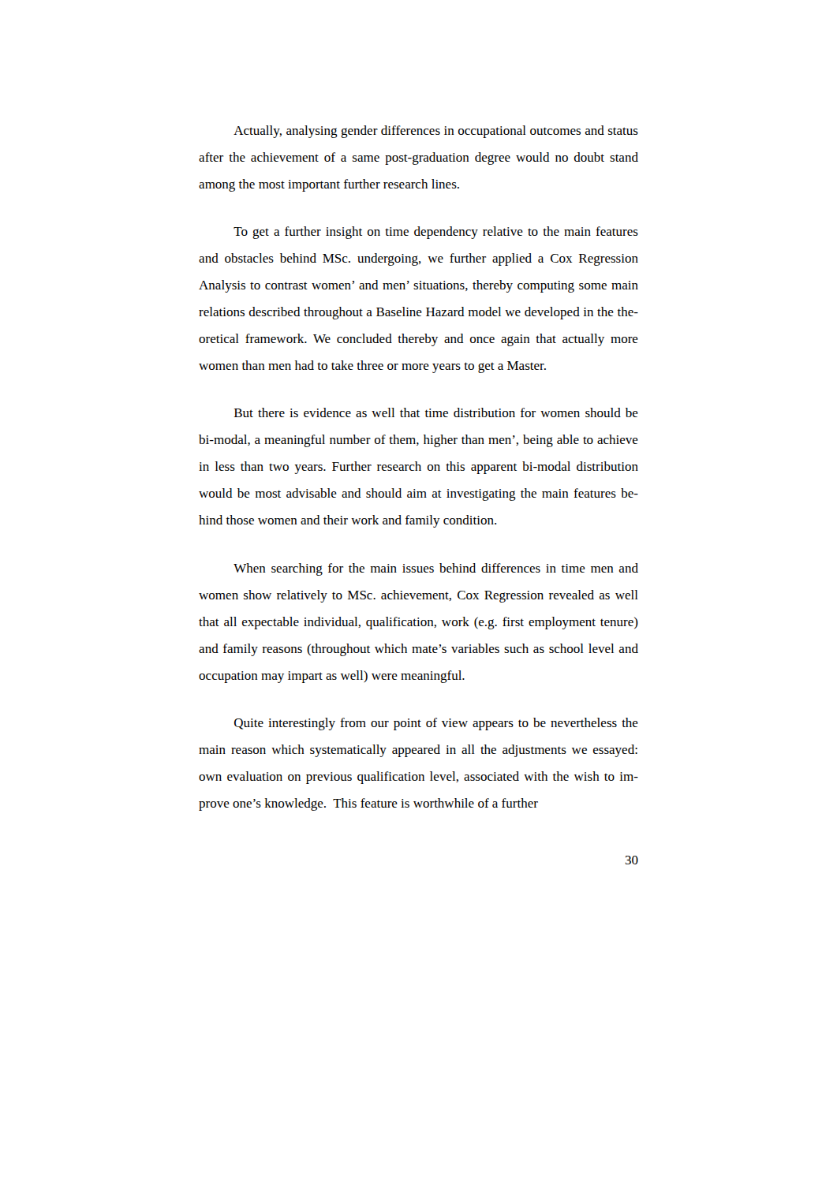Actually, analysing gender differences in occupational outcomes and status after the achievement of a same post-graduation degree would no doubt stand among the most important further research lines.
To get a further insight on time dependency relative to the main features and obstacles behind MSc. undergoing, we further applied a Cox Regression Analysis to contrast women’ and men’ situations, thereby computing some main relations described throughout a Baseline Hazard model we developed in the theoretical framework. We concluded thereby and once again that actually more women than men had to take three or more years to get a Master.
But there is evidence as well that time distribution for women should be bi-modal, a meaningful number of them, higher than men’, being able to achieve in less than two years. Further research on this apparent bi-modal distribution would be most advisable and should aim at investigating the main features behind those women and their work and family condition.
When searching for the main issues behind differences in time men and women show relatively to MSc. achievement, Cox Regression revealed as well that all expectable individual, qualification, work (e.g. first employment tenure) and family reasons (throughout which mate’s variables such as school level and occupation may impart as well) were meaningful.
Quite interestingly from our point of view appears to be nevertheless the main reason which systematically appeared in all the adjustments we essayed: own evaluation on previous qualification level, associated with the wish to improve one’s knowledge. This feature is worthwhile of a further
30